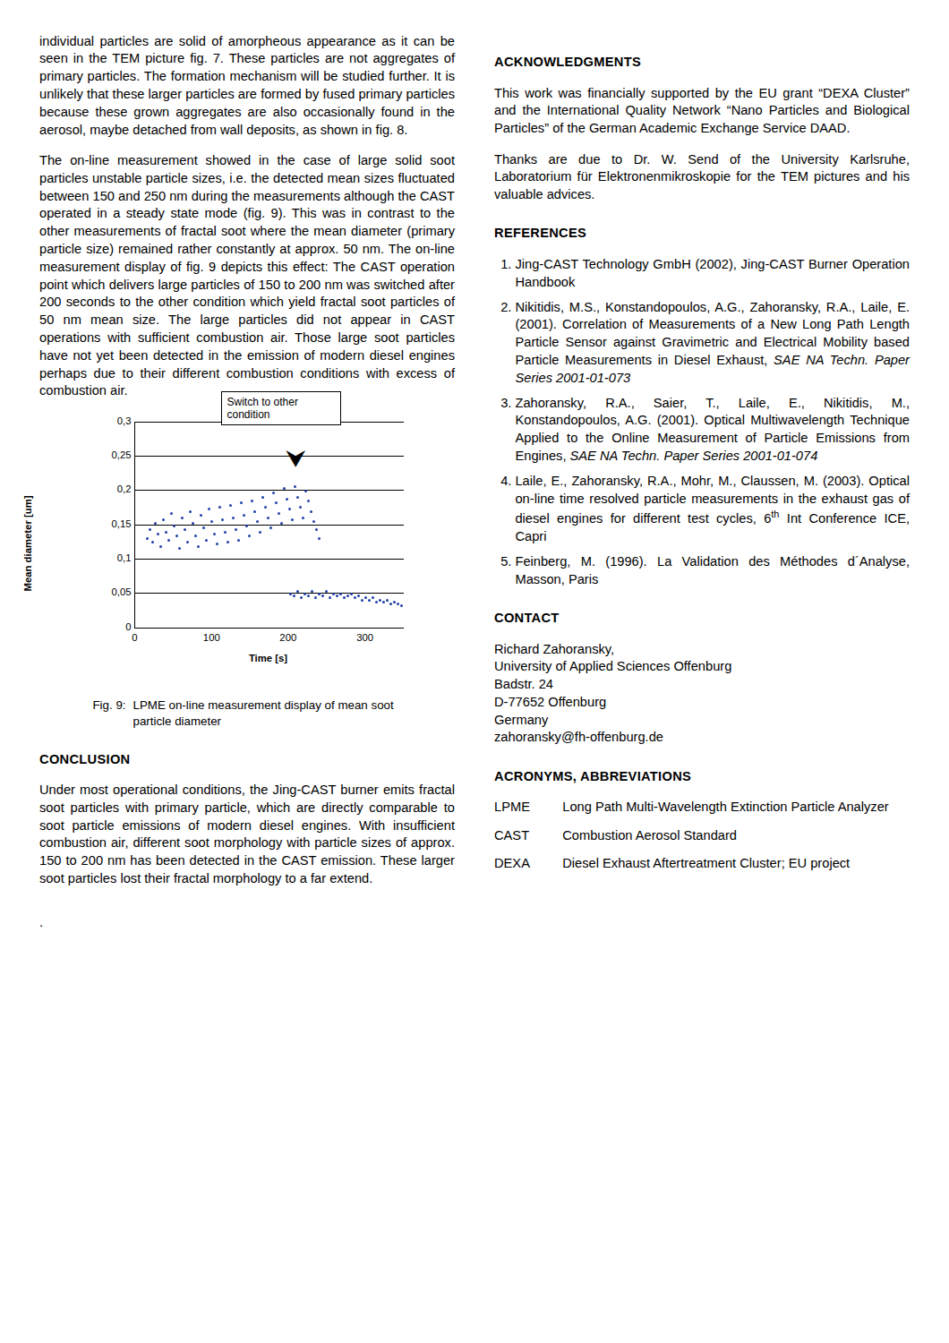individual particles are solid of amorpheous appearance as it can be seen in the TEM picture fig. 7. These particles are not aggregates of primary particles. The formation mechanism will be studied further. It is unlikely that these larger particles are formed by fused primary particles because these grown aggregates are also occasionally found in the aerosol, maybe detached from wall deposits, as shown in fig. 8.
The on-line measurement showed in the case of large solid soot particles unstable particle sizes, i.e. the detected mean sizes fluctuated between 150 and 250 nm during the measurements although the CAST operated in a steady state mode (fig. 9). This was in contrast to the other measurements of fractal soot where the mean diameter (primary particle size) remained rather constantly at approx. 50 nm. The on-line measurement display of fig. 9 depicts this effect: The CAST operation point which delivers large particles of 150 to 200 nm was switched after 200 seconds to the other condition which yield fractal soot particles of 50 nm mean size. The large particles did not appear in CAST operations with sufficient combustion air. Those large soot particles have not yet been detected in the emission of modern diesel engines perhaps due to their different combustion conditions with excess of combustion air.
Mean diameter [um]
0,3
0,25
0,2
0,15
0,1
0,05
0
0
100
200
300
Switch to other condition
⮟
Time [s]
Fig. 9: LPME on-line measurement display of mean soot particle diameter
Conclusion
Under most operational conditions, the Jing-CAST burner emits fractal soot particles with primary particle, which are directly comparable to soot particle emissions of modern diesel engines. With insufficient combustion air, different soot morphology with particle sizes of approx. 150 to 200 nm has been detected in the CAST emission. These larger soot particles lost their fractal morphology to a far extend.
.
Acknowledgments
This work was financially supported by the EU grant “DEXA Cluster” and the International Quality Network “Nano Particles and Biological Particles” of the German Academic Exchange Service DAAD.
Thanks are due to Dr. W. Send of the University Karlsruhe, Laboratorium für Elektronenmikroskopie for the TEM pictures and his valuable advices.
References
Jing-CAST Technology GmbH (2002), Jing-CAST Burner Operation Handbook
Nikitidis, M.S., Konstandopoulos, A.G., Zahoransky, R.A., Laile, E. (2001). Correlation of Measurements of a New Long Path Length Particle Sensor against Gravimetric and Electrical Mobility based Particle Measurements in Diesel Exhaust, SAE NA Techn. Paper Series 2001-01-073
Zahoransky, R.A., Saier, T., Laile, E., Nikitidis, M., Konstandopoulos, A.G. (2001). Optical Multiwavelength Technique Applied to the Online Measurement of Particle Emissions from Engines, SAE NA Techn. Paper Series 2001-01-074
Laile, E., Zahoransky, R.A., Mohr, M., Claussen, M. (2003). Optical on-line time resolved particle measurements in the exhaust gas of diesel engines for different test cycles, 6th Int Conference ICE, Capri
Feinberg, M. (1996). La Validation des Méthodes d´Analyse, Masson, Paris
Contact
Richard Zahoransky,
University of Applied Sciences Offenburg
Badstr. 24
D-77652 Offenburg
Germany
zahoransky@fh-offenburg.de
Acronyms, Abbreviations
LPME
Long Path Multi-Wavelength Extinction Particle Analyzer
CAST
Combustion Aerosol Standard
DEXA
Diesel Exhaust Aftertreatment Cluster; EU project